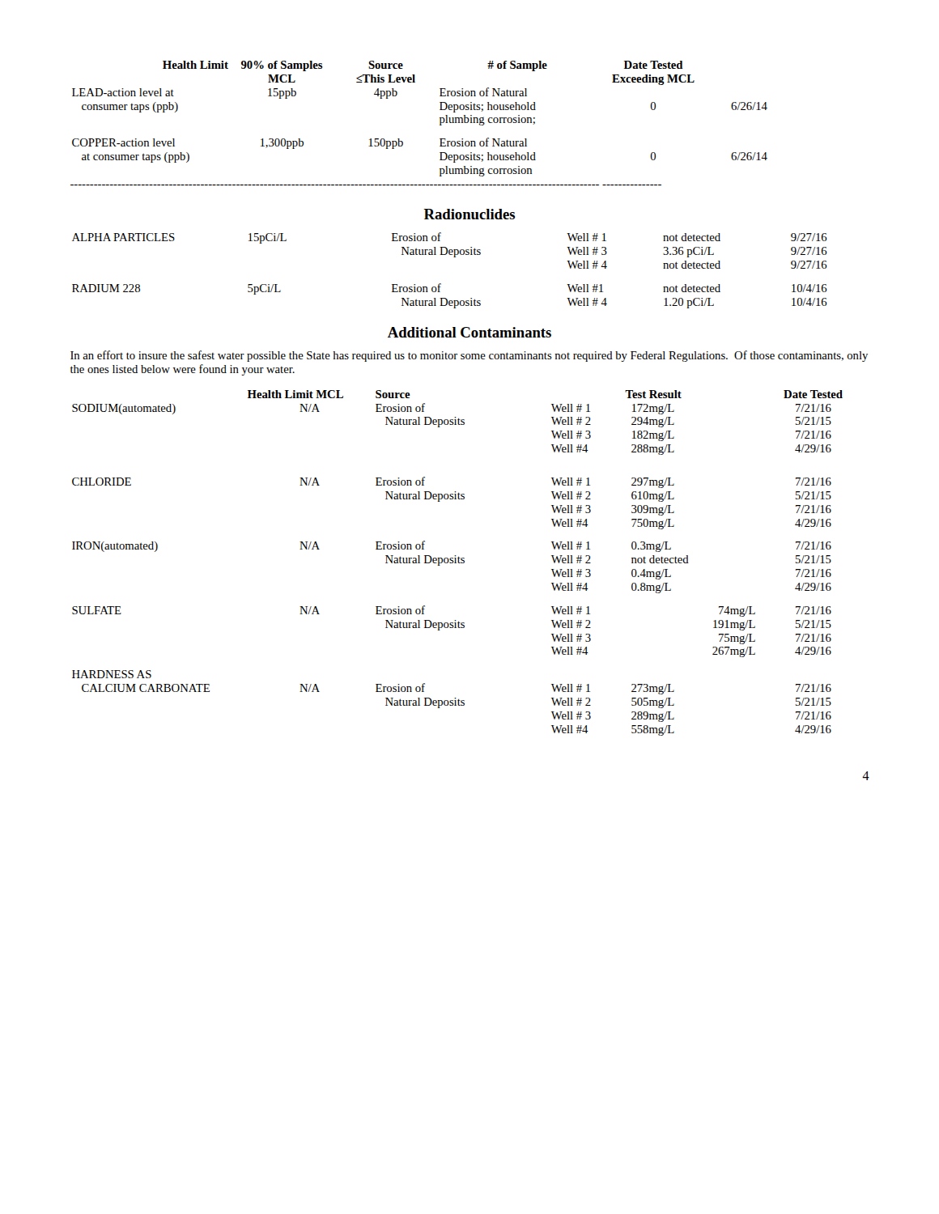| Health Limit | 90% of Samples | Source | # of Sample | Date Tested | | |
| | MCL | ≤This Level | | Exceeding MCL | | |
| LEAD-action level at | 15ppb | 4ppb | Erosion of Natural | | | |
| consumer taps (ppb) | | | Deposits; household | 0 | 6/26/14 | |
| | | | plumbing corrosion; | | | |
| COPPER-action level | 1,300ppb | 150ppb | Erosion of Natural | | | |
| at consumer taps (ppb) | | | Deposits; household | 0 | 6/26/14 | |
| | | | plumbing corrosion | | | |
-------------------------------------------------------------------------------------------------------------------------------------- ---------------
Radionuclides
| ALPHA PARTICLES | 15pCi/L | Erosion of | Well # 1 | not detected | 9/27/16 |
| | | Natural Deposits | Well # 3 | 3.36 pCi/L | 9/27/16 |
| | | | Well # 4 | not detected | 9/27/16 |
| RADIUM 228 | 5pCi/L | Erosion of | Well #1 | not detected | 10/4/16 |
| | | Natural Deposits | Well # 4 | 1.20 pCi/L | 10/4/16 |
Additional Contaminants
In an effort to insure the safest water possible the State has required us to monitor some contaminants not required by Federal Regulations. Of those contaminants, only the ones listed below were found in your water.
| | Health Limit MCL | Source | Test Result | Date Tested |
| SODIUM(automated) | N/A | Erosion of | Well # 1 | 172mg/L | 7/21/16 |
| | | Natural Deposits | Well # 2 | 294mg/L | 5/21/15 |
| | | | Well # 3 | 182mg/L | 7/21/16 |
| | | | Well #4 | 288mg/L | 4/29/16 |
| CHLORIDE | N/A | Erosion of | Well # 1 | 297mg/L | 7/21/16 |
| | | Natural Deposits | Well # 2 | 610mg/L | 5/21/15 |
| | | | Well # 3 | 309mg/L | 7/21/16 |
| | | | Well #4 | 750mg/L | 4/29/16 |
| IRON(automated) | N/A | Erosion of | Well # 1 | 0.3mg/L | 7/21/16 |
| | | Natural Deposits | Well # 2 | not detected | 5/21/15 |
| | | | Well # 3 | 0.4mg/L | 7/21/16 |
| | | | Well #4 | 0.8mg/L | 4/29/16 |
| SULFATE | N/A | Erosion of | Well # 1 | 74mg/L | 7/21/16 |
| | | Natural Deposits | Well # 2 | 191mg/L | 5/21/15 |
| | | | Well # 3 | 75mg/L | 7/21/16 |
| | | | Well #4 | 267mg/L | 4/29/16 |
| HARDNESS AS | | | | | |
| CALCIUM CARBONATE | N/A | Erosion of | Well # 1 | 273mg/L | 7/21/16 |
| | | Natural Deposits | Well # 2 | 505mg/L | 5/21/15 |
| | | | Well # 3 | 289mg/L | 7/21/16 |
| | | | Well #4 | 558mg/L | 4/29/16 |
4